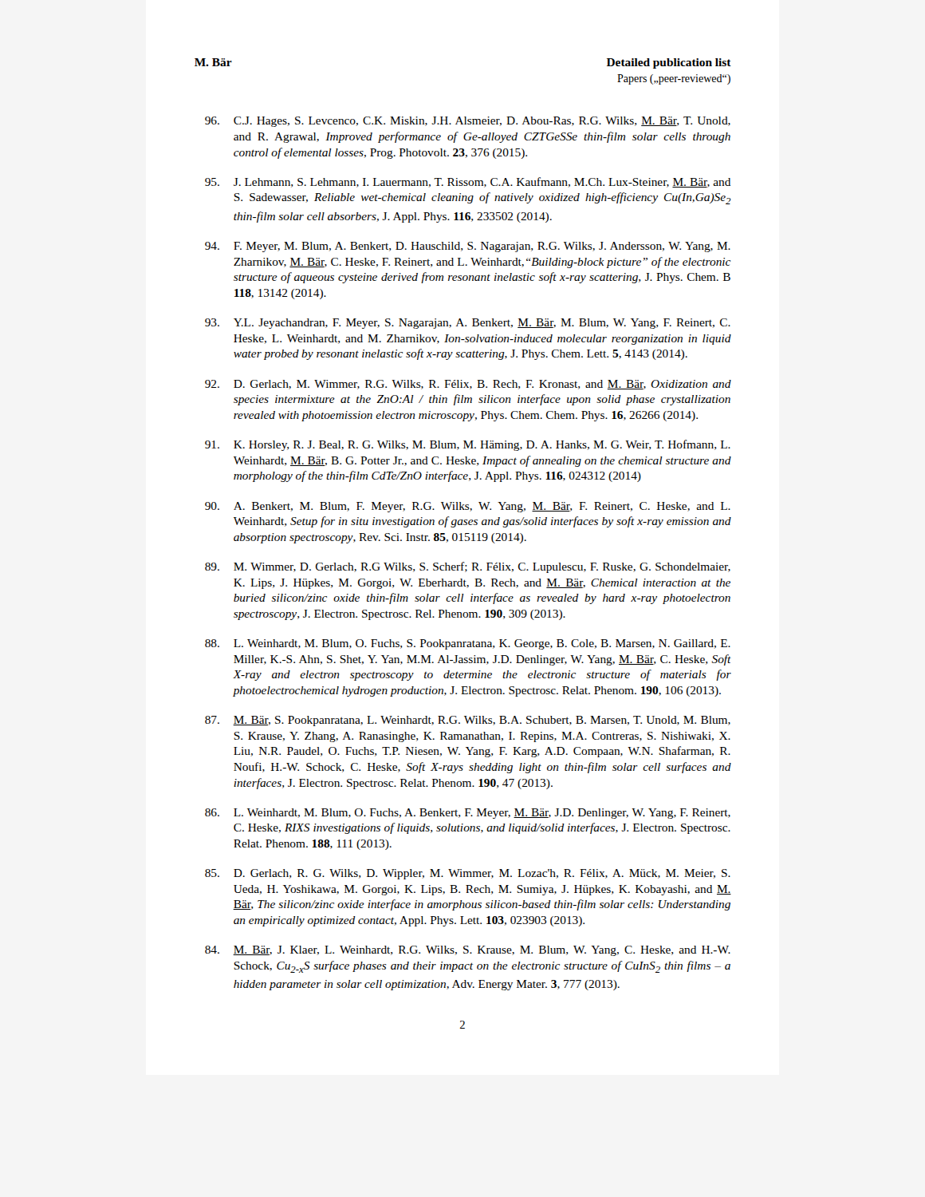M. Bär
Detailed publication list Papers („peer-reviewed“)
96. C.J. Hages, S. Levcenco, C.K. Miskin, J.H. Alsmeier, D. Abou-Ras, R.G. Wilks, M. Bär, T. Unold, and R. Agrawal, Improved performance of Ge-alloyed CZTGeSSe thin-film solar cells through control of elemental losses, Prog. Photovolt. 23, 376 (2015).
95. J. Lehmann, S. Lehmann, I. Lauermann, T. Rissom, C.A. Kaufmann, M.Ch. Lux-Steiner, M. Bär, and S. Sadewasser, Reliable wet-chemical cleaning of natively oxidized high-efficiency Cu(In,Ga)Se2 thin-film solar cell absorbers, J. Appl. Phys. 116, 233502 (2014).
94. F. Meyer, M. Blum, A. Benkert, D. Hauschild, S. Nagarajan, R.G. Wilks, J. Andersson, W. Yang, M. Zharnikov, M. Bär, C. Heske, F. Reinert, and L. Weinhardt,“Building-block picture” of the electronic structure of aqueous cysteine derived from resonant inelastic soft x-ray scattering, J. Phys. Chem. B 118, 13142 (2014).
93. Y.L. Jeyachandran, F. Meyer, S. Nagarajan, A. Benkert, M. Bär, M. Blum, W. Yang, F. Reinert, C. Heske, L. Weinhardt, and M. Zharnikov, Ion-solvation-induced molecular reorganization in liquid water probed by resonant inelastic soft x-ray scattering, J. Phys. Chem. Lett. 5, 4143 (2014).
92. D. Gerlach, M. Wimmer, R.G. Wilks, R. Félix, B. Rech, F. Kronast, and M. Bär, Oxidization and species intermixture at the ZnO:Al / thin film silicon interface upon solid phase crystallization revealed with photoemission electron microscopy, Phys. Chem. Chem. Phys. 16, 26266 (2014).
91. K. Horsley, R. J. Beal, R. G. Wilks, M. Blum, M. Häming, D. A. Hanks, M. G. Weir, T. Hofmann, L. Weinhardt, M. Bär, B. G. Potter Jr., and C. Heske, Impact of annealing on the chemical structure and morphology of the thin-film CdTe/ZnO interface, J. Appl. Phys. 116, 024312 (2014)
90. A. Benkert, M. Blum, F. Meyer, R.G. Wilks, W. Yang, M. Bär, F. Reinert, C. Heske, and L. Weinhardt, Setup for in situ investigation of gases and gas/solid interfaces by soft x-ray emission and absorption spectroscopy, Rev. Sci. Instr. 85, 015119 (2014).
89. M. Wimmer, D. Gerlach, R.G Wilks, S. Scherf; R. Félix, C. Lupulescu, F. Ruske, G. Schondelmaier, K. Lips, J. Hüpkes, M. Gorgoi, W. Eberhardt, B. Rech, and M. Bär, Chemical interaction at the buried silicon/zinc oxide thin-film solar cell interface as revealed by hard x-ray photoelectron spectroscopy, J. Electron. Spectrosc. Rel. Phenom. 190, 309 (2013).
88. L. Weinhardt, M. Blum, O. Fuchs, S. Pookpanratana, K. George, B. Cole, B. Marsen, N. Gaillard, E. Miller, K.-S. Ahn, S. Shet, Y. Yan, M.M. Al-Jassim, J.D. Denlinger, W. Yang, M. Bär, C. Heske, Soft X-ray and electron spectroscopy to determine the electronic structure of materials for photoelectrochemical hydrogen production, J. Electron. Spectrosc. Relat. Phenom. 190, 106 (2013).
87. M. Bär, S. Pookpanratana, L. Weinhardt, R.G. Wilks, B.A. Schubert, B. Marsen, T. Unold, M. Blum, S. Krause, Y. Zhang, A. Ranasinghe, K. Ramanathan, I. Repins, M.A. Contreras, S. Nishiwaki, X. Liu, N.R. Paudel, O. Fuchs, T.P. Niesen, W. Yang, F. Karg, A.D. Compaan, W.N. Shafarman, R. Noufi, H.-W. Schock, C. Heske, Soft X-rays shedding light on thin-film solar cell surfaces and interfaces, J. Electron. Spectrosc. Relat. Phenom. 190, 47 (2013).
86. L. Weinhardt, M. Blum, O. Fuchs, A. Benkert, F. Meyer, M. Bär, J.D. Denlinger, W. Yang, F. Reinert, C. Heske, RIXS investigations of liquids, solutions, and liquid/solid interfaces, J. Electron. Spectrosc. Relat. Phenom. 188, 111 (2013).
85. D. Gerlach, R. G. Wilks, D. Wippler, M. Wimmer, M. Lozac'h, R. Félix, A. Mück, M. Meier, S. Ueda, H. Yoshikawa, M. Gorgoi, K. Lips, B. Rech, M. Sumiya, J. Hüpkes, K. Kobayashi, and M. Bär, The silicon/zinc oxide interface in amorphous silicon-based thin-film solar cells: Understanding an empirically optimized contact, Appl. Phys. Lett. 103, 023903 (2013).
84. M. Bär, J. Klaer, L. Weinhardt, R.G. Wilks, S. Krause, M. Blum, W. Yang, C. Heske, and H.-W. Schock, Cu2-xS surface phases and their impact on the electronic structure of CuInS2 thin films – a hidden parameter in solar cell optimization, Adv. Energy Mater. 3, 777 (2013).
2